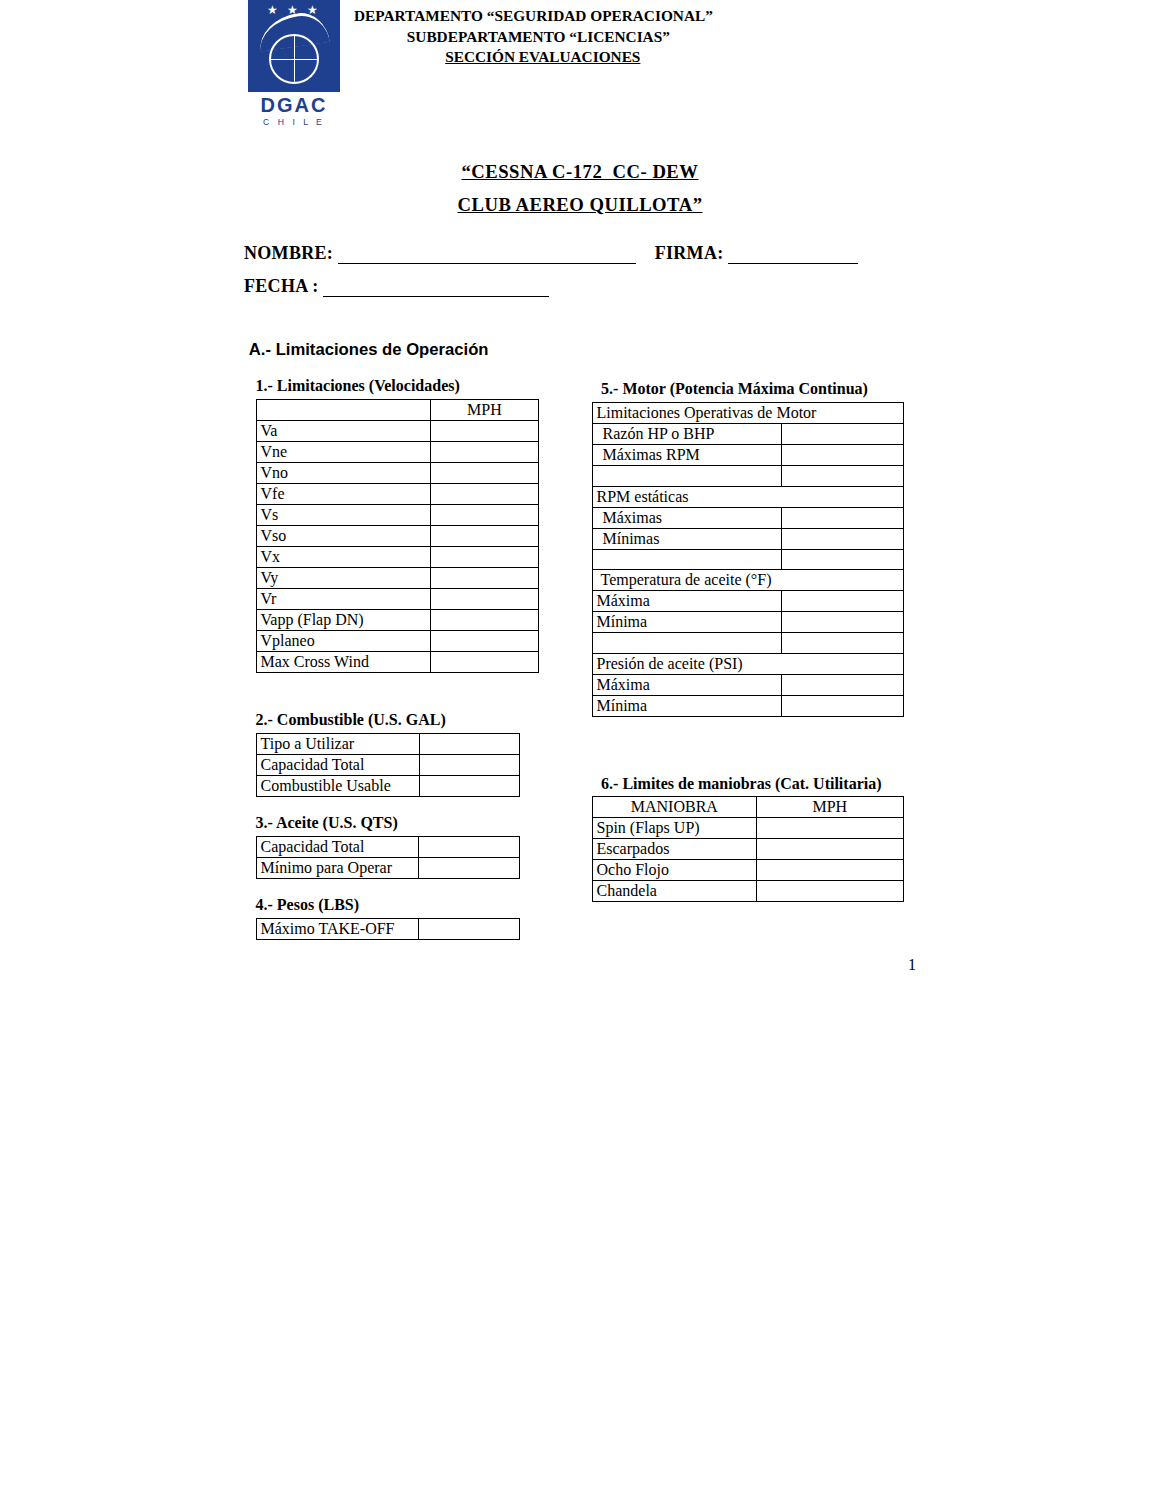★ ★ ★
DGAC
C H I L E
DEPARTAMENTO “SEGURIDAD OPERACIONAL”
SUBDEPARTAMENTO “LICENCIAS”
SECCIÓN EVALUACIONES
“CESSNA C-172 CC- DEW
CLUB AEREO QUILLOTA”
NOMBRE: FIRMA:
FECHA :
A.- Limitaciones de Operación
1.- Limitaciones (Velocidades)
| | MPH |
| --- | --- |
| Va | |
| Vne | |
| Vno | |
| Vfe | |
| Vs | |
| Vso | |
| Vx | |
| Vy | |
| Vr | |
| Vapp (Flap DN) | |
| Vplaneo | |
| Max Cross Wind | |
2.- Combustible (U.S. GAL)
| Tipo a Utilizar | |
| Capacidad Total | |
| Combustible Usable | |
3.- Aceite (U.S. QTS)
| Capacidad Total | |
| Mínimo para Operar | |
4.- Pesos (LBS)
| Máximo TAKE-OFF | |
5.- Motor (Potencia Máxima Continua)
| Limitaciones Operativas de Motor |
| Razón HP o BHP | |
| Máximas RPM | |
| RPM estáticas |
| Máximas | |
| Mínimas | |
| Temperatura de aceite (°F) |
| Máxima | |
| Mínima | |
| Presión de aceite (PSI) |
| Máxima | |
| Mínima | |
6.- Limites de maniobras (Cat. Utilitaria)
| MANIOBRA | MPH |
| --- | --- |
| Spin (Flaps UP) | |
| Escarpados | |
| Ocho Flojo | |
| Chandela | |
1